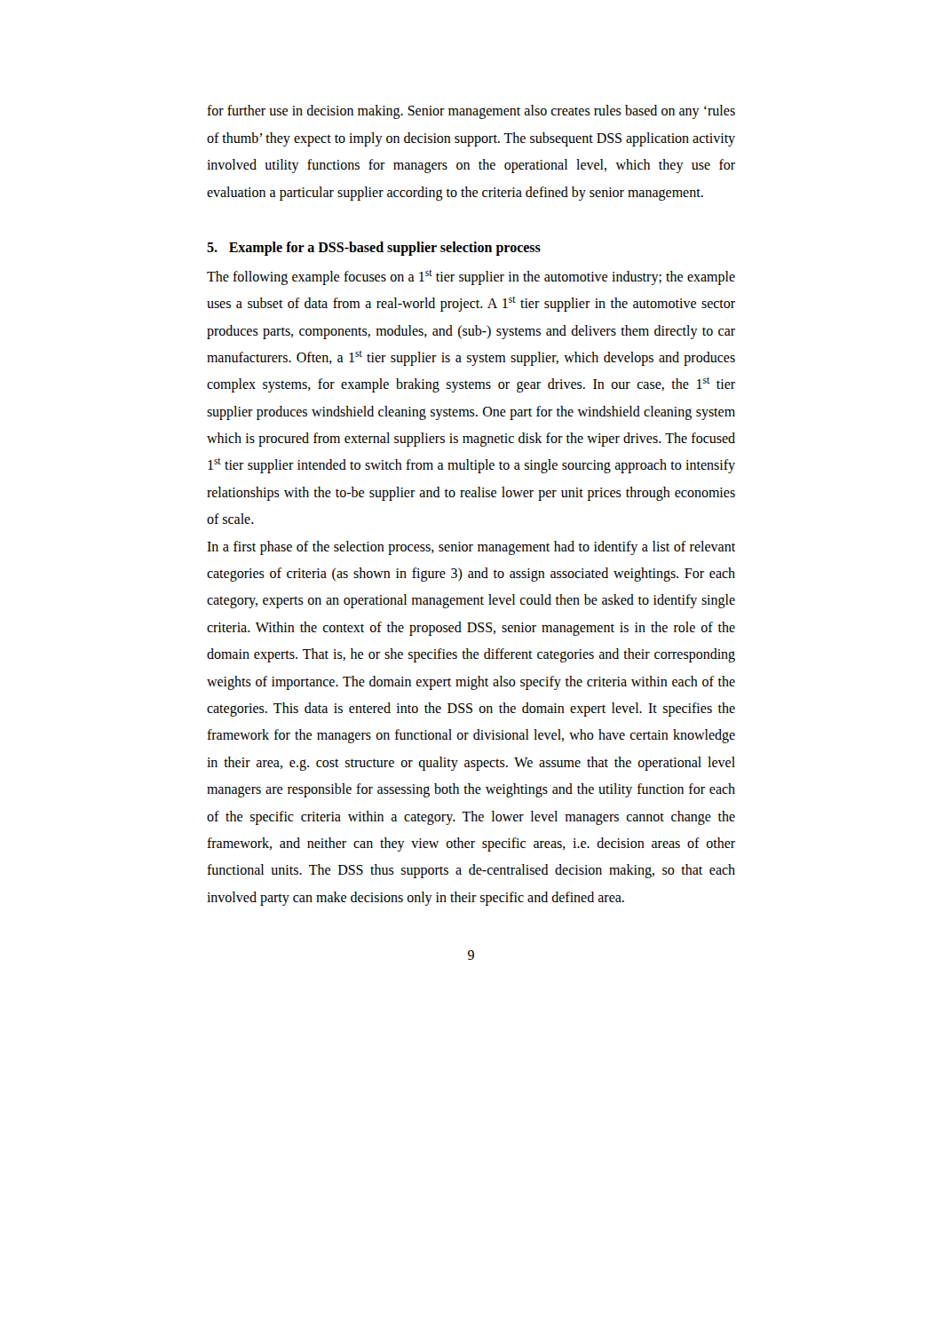for further use in decision making. Senior management also creates rules based on any ‘rules of thumb’ they expect to imply on decision support. The subsequent DSS application activity involved utility functions for managers on the operational level, which they use for evaluation a particular supplier according to the criteria defined by senior management.
5. Example for a DSS-based supplier selection process
The following example focuses on a 1st tier supplier in the automotive industry; the example uses a subset of data from a real-world project. A 1st tier supplier in the automotive sector produces parts, components, modules, and (sub-) systems and delivers them directly to car manufacturers. Often, a 1st tier supplier is a system supplier, which develops and produces complex systems, for example braking systems or gear drives. In our case, the 1st tier supplier produces windshield cleaning systems. One part for the windshield cleaning system which is procured from external suppliers is magnetic disk for the wiper drives. The focused 1st tier supplier intended to switch from a multiple to a single sourcing approach to intensify relationships with the to-be supplier and to realise lower per unit prices through economies of scale.
In a first phase of the selection process, senior management had to identify a list of relevant categories of criteria (as shown in figure 3) and to assign associated weightings. For each category, experts on an operational management level could then be asked to identify single criteria. Within the context of the proposed DSS, senior management is in the role of the domain experts. That is, he or she specifies the different categories and their corresponding weights of importance. The domain expert might also specify the criteria within each of the categories. This data is entered into the DSS on the domain expert level. It specifies the framework for the managers on functional or divisional level, who have certain knowledge in their area, e.g. cost structure or quality aspects. We assume that the operational level managers are responsible for assessing both the weightings and the utility function for each of the specific criteria within a category. The lower level managers cannot change the framework, and neither can they view other specific areas, i.e. decision areas of other functional units. The DSS thus supports a de-centralised decision making, so that each involved party can make decisions only in their specific and defined area.
9